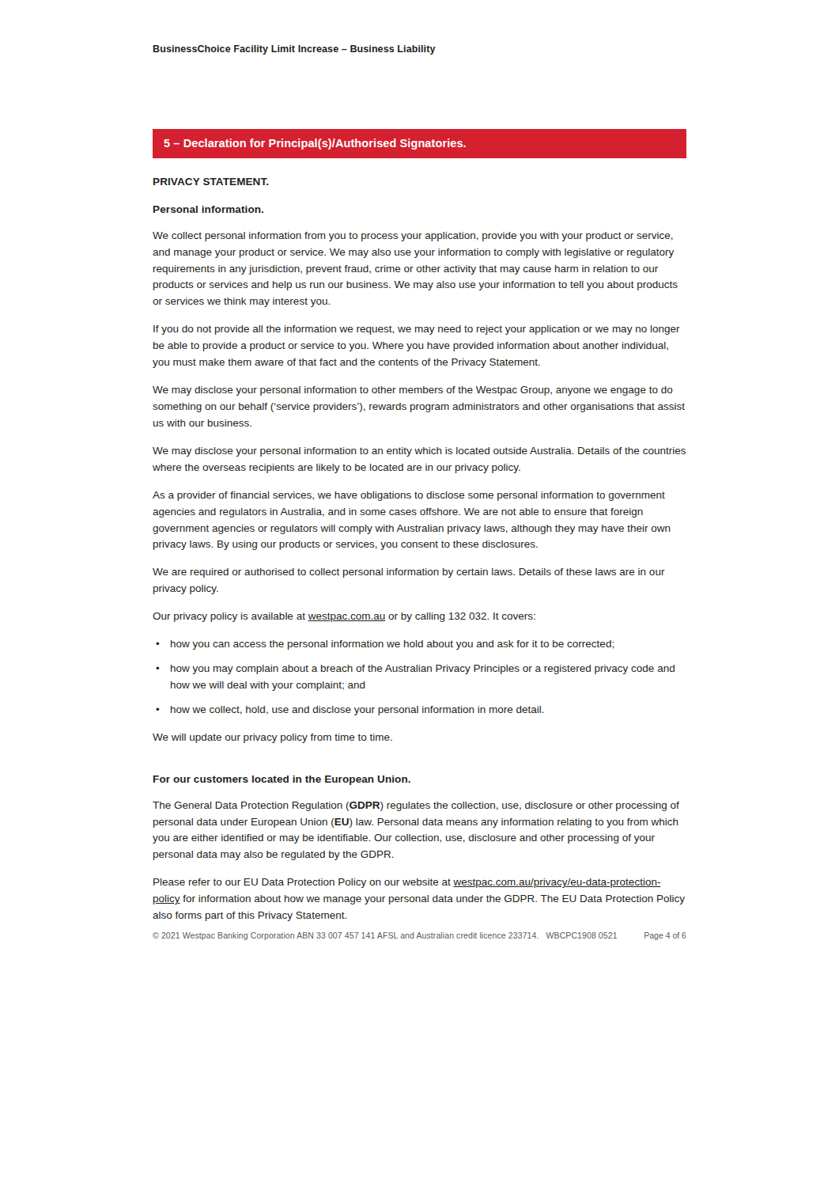BusinessChoice Facility Limit Increase – Business Liability
5 – Declaration for Principal(s)/Authorised Signatories.
PRIVACY STATEMENT.
Personal information.
We collect personal information from you to process your application, provide you with your product or service, and manage your product or service. We may also use your information to comply with legislative or regulatory requirements in any jurisdiction, prevent fraud, crime or other activity that may cause harm in relation to our products or services and help us run our business. We may also use your information to tell you about products or services we think may interest you.
If you do not provide all the information we request, we may need to reject your application or we may no longer be able to provide a product or service to you. Where you have provided information about another individual, you must make them aware of that fact and the contents of the Privacy Statement.
We may disclose your personal information to other members of the Westpac Group, anyone we engage to do something on our behalf (‘service providers’), rewards program administrators and other organisations that assist us with our business.
We may disclose your personal information to an entity which is located outside Australia. Details of the countries where the overseas recipients are likely to be located are in our privacy policy.
As a provider of financial services, we have obligations to disclose some personal information to government agencies and regulators in Australia, and in some cases offshore. We are not able to ensure that foreign government agencies or regulators will comply with Australian privacy laws, although they may have their own privacy laws. By using our products or services, you consent to these disclosures.
We are required or authorised to collect personal information by certain laws. Details of these laws are in our privacy policy.
Our privacy policy is available at westpac.com.au or by calling 132 032. It covers:
how you can access the personal information we hold about you and ask for it to be corrected;
how you may complain about a breach of the Australian Privacy Principles or a registered privacy code and how we will deal with your complaint; and
how we collect, hold, use and disclose your personal information in more detail.
We will update our privacy policy from time to time.
For our customers located in the European Union.
The General Data Protection Regulation (GDPR) regulates the collection, use, disclosure or other processing of personal data under European Union (EU) law. Personal data means any information relating to you from which you are either identified or may be identifiable. Our collection, use, disclosure and other processing of your personal data may also be regulated by the GDPR.
Please refer to our EU Data Protection Policy on our website at westpac.com.au/privacy/eu-data-protection-policy for information about how we manage your personal data under the GDPR. The EU Data Protection Policy also forms part of this Privacy Statement.
© 2021 Westpac Banking Corporation ABN 33 007 457 141 AFSL and Australian credit licence 233714. WBCPC1908 0521
Page 4 of 6